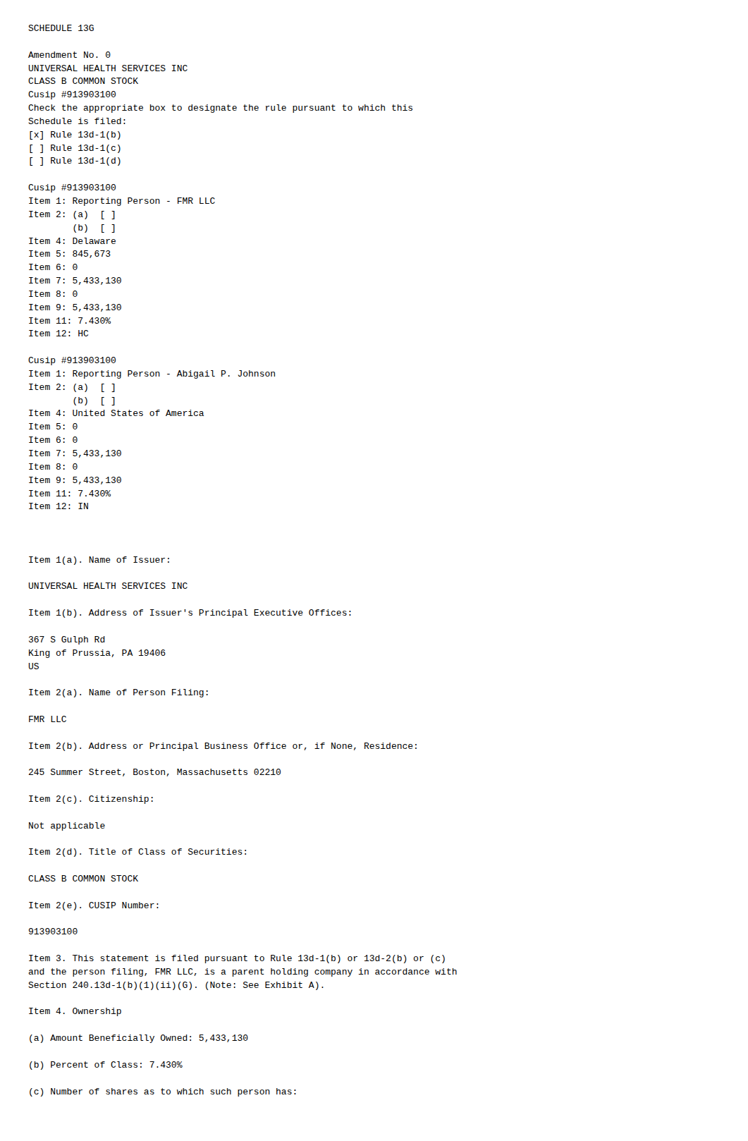SCHEDULE 13G

Amendment No. 0
UNIVERSAL HEALTH SERVICES INC
CLASS B COMMON STOCK
Cusip #913903100
Check the appropriate box to designate the rule pursuant to which this
Schedule is filed:
[x] Rule 13d-1(b)
[ ] Rule 13d-1(c)
[ ] Rule 13d-1(d)

Cusip #913903100
Item 1: Reporting Person - FMR LLC
Item 2: (a)  [ ]
        (b)  [ ]
Item 4: Delaware
Item 5: 845,673
Item 6: 0
Item 7: 5,433,130
Item 8: 0
Item 9: 5,433,130
Item 11: 7.430%
Item 12: HC

Cusip #913903100
Item 1: Reporting Person - Abigail P. Johnson
Item 2: (a)  [ ]
        (b)  [ ]
Item 4: United States of America
Item 5: 0
Item 6: 0
Item 7: 5,433,130
Item 8: 0
Item 9: 5,433,130
Item 11: 7.430%
Item 12: IN



Item 1(a). Name of Issuer:

UNIVERSAL HEALTH SERVICES INC

Item 1(b). Address of Issuer's Principal Executive Offices:

367 S Gulph Rd
King of Prussia, PA 19406
US

Item 2(a). Name of Person Filing:

FMR LLC

Item 2(b). Address or Principal Business Office or, if None, Residence:

245 Summer Street, Boston, Massachusetts 02210

Item 2(c). Citizenship:

Not applicable

Item 2(d). Title of Class of Securities:

CLASS B COMMON STOCK

Item 2(e). CUSIP Number:

913903100

Item 3. This statement is filed pursuant to Rule 13d-1(b) or 13d-2(b) or (c)
and the person filing, FMR LLC, is a parent holding company in accordance with
Section 240.13d-1(b)(1)(ii)(G). (Note: See Exhibit A).

Item 4. Ownership

(a) Amount Beneficially Owned: 5,433,130

(b) Percent of Class: 7.430%

(c) Number of shares as to which such person has: